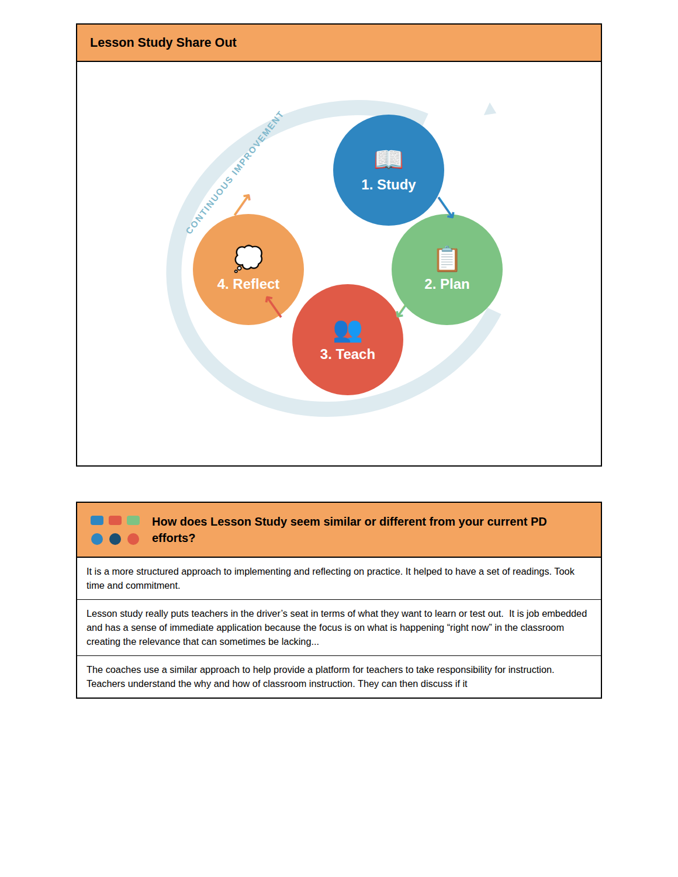Lesson Study Share Out
CONTINUOUS IMPROVEMENT
📖 1. Study
📋 2. Plan
👥 3. Teach
💭 4. Reflect
⟶
⟶
⟶
⟶
How does Lesson Study seem similar or different from your current PD efforts?
| It is a more structured approach to implementing and reflecting on practice. It helped to have a set of readings. Took time and commitment. |
| Lesson study really puts teachers in the driver’s seat in terms of what they want to learn or test out. It is job embedded and has a sense of immediate application because the focus is on what is happening “right now” in the classroom creating the relevance that can sometimes be lacking... |
| The coaches use a similar approach to help provide a platform for teachers to take responsibility for instruction. Teachers understand the why and how of classroom instruction. They can then discuss if it |